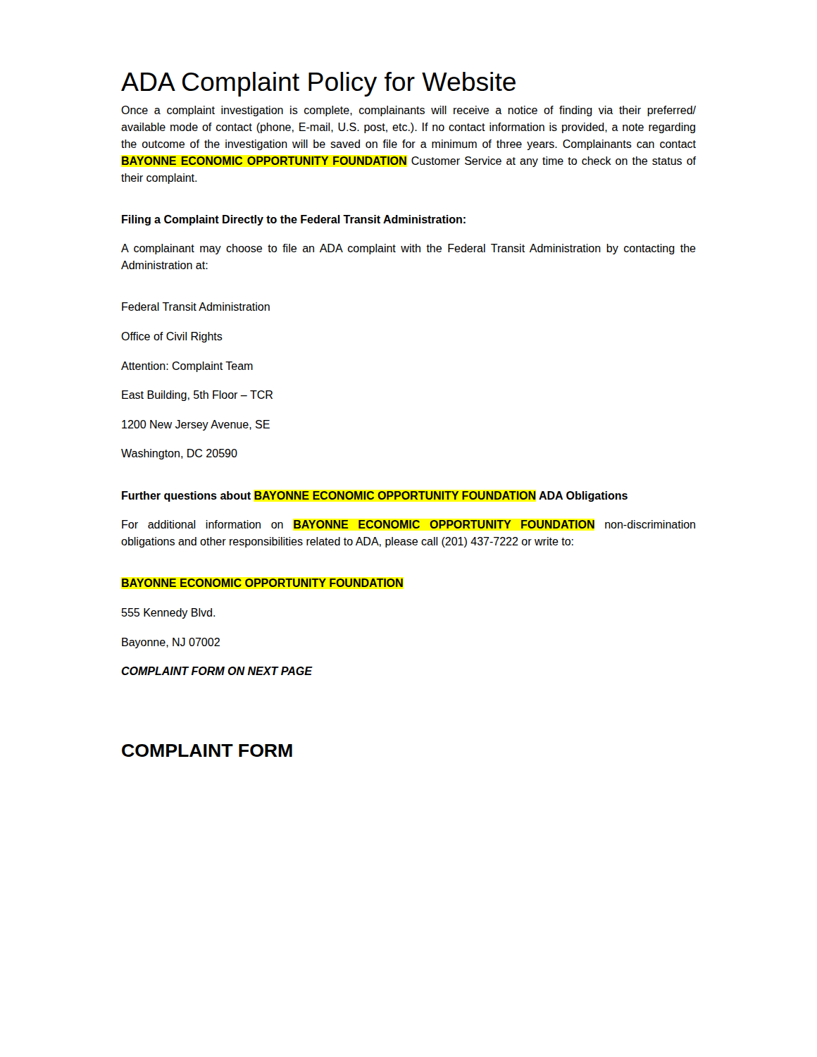ADA Complaint Policy for Website
Once a complaint investigation is complete, complainants will receive a notice of finding via their preferred/ available mode of contact (phone, E-mail, U.S. post, etc.). If no contact information is provided, a note regarding the outcome of the investigation will be saved on file for a minimum of three years. Complainants can contact BAYONNE ECONOMIC OPPORTUNITY FOUNDATION Customer Service at any time to check on the status of their complaint.
Filing a Complaint Directly to the Federal Transit Administration:
A complainant may choose to file an ADA complaint with the Federal Transit Administration by contacting the Administration at:
Federal Transit Administration
Office of Civil Rights
Attention: Complaint Team
East Building, 5th Floor – TCR
1200 New Jersey Avenue, SE
Washington, DC 20590
Further questions about BAYONNE ECONOMIC OPPORTUNITY FOUNDATION ADA Obligations
For additional information on BAYONNE ECONOMIC OPPORTUNITY FOUNDATION non-discrimination obligations and other responsibilities related to ADA, please call (201) 437-7222 or write to:
BAYONNE ECONOMIC OPPORTUNITY FOUNDATION
555 Kennedy Blvd.
Bayonne, NJ 07002
COMPLAINT FORM ON NEXT PAGE
COMPLAINT FORM